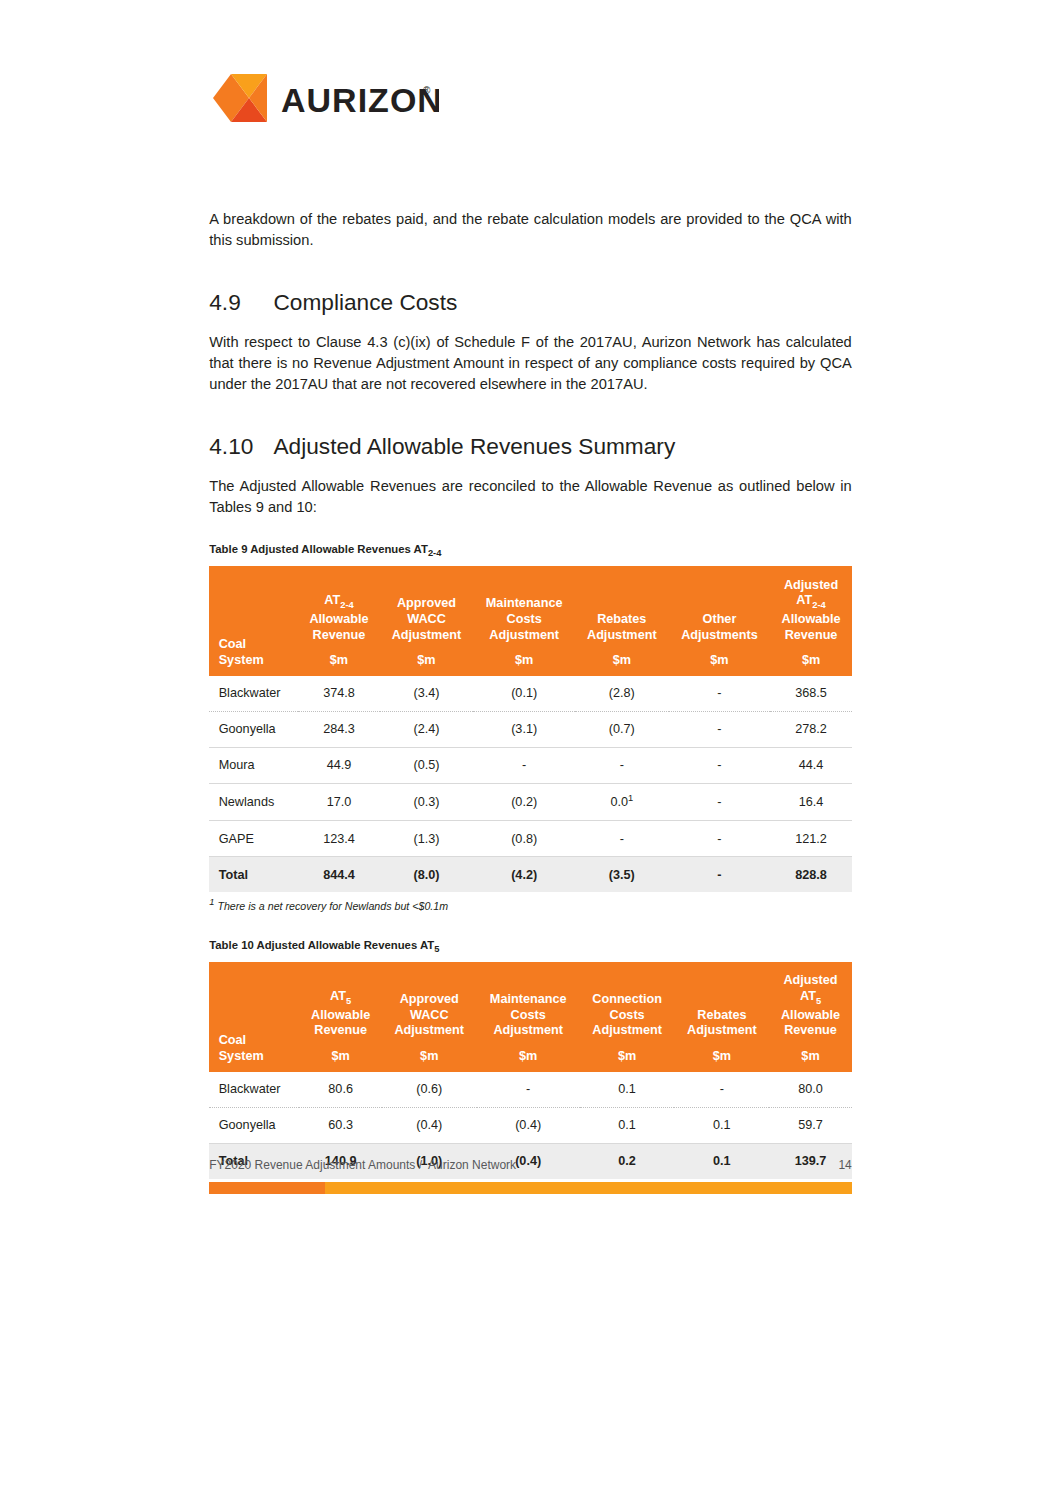AURIZON ®
A breakdown of the rebates paid, and the rebate calculation models are provided to the QCA with this submission.
4.9 Compliance Costs
With respect to Clause 4.3 (c)(ix) of Schedule F of the 2017AU, Aurizon Network has calculated that there is no Revenue Adjustment Amount in respect of any compliance costs required by QCA under the 2017AU that are not recovered elsewhere in the 2017AU.
4.10 Adjusted Allowable Revenues Summary
The Adjusted Allowable Revenues are reconciled to the Allowable Revenue as outlined below in Tables 9 and 10:
Table 9 Adjusted Allowable Revenues AT2-4
| Coal System | AT 2-4 Allowable Revenue $m | Approved WACC Adjustment $m | Maintenance Costs Adjustment $m | Rebates Adjustment $m | Other Adjustments $m | Adjusted AT 2-4 Allowable Revenue $m |
| --- | --- | --- | --- | --- | --- | --- |
| Blackwater | 374.8 | (3.4) | (0.1) | (2.8) | - | 368.5 |
| Goonyella | 284.3 | (2.4) | (3.1) | (0.7) | - | 278.2 |
| Moura | 44.9 | (0.5) | - | - | - | 44.4 |
| Newlands | 17.0 | (0.3) | (0.2) | 0.0 1 | - | 16.4 |
| GAPE | 123.4 | (1.3) | (0.8) | - | - | 121.2 |
| Total | 844.4 | (8.0) | (4.2) | (3.5) | - | 828.8 |
1 There is a net recovery for Newlands but <$0.1m
Table 10 Adjusted Allowable Revenues AT5
| Coal System | AT 5 Allowable Revenue $m | Approved WACC Adjustment $m | Maintenance Costs Adjustment $m | Connection Costs Adjustment $m | Rebates Adjustment $m | Adjusted AT 5 Allowable Revenue $m |
| --- | --- | --- | --- | --- | --- | --- |
| Blackwater | 80.6 | (0.6) | - | 0.1 | - | 80.0 |
| Goonyella | 60.3 | (0.4) | (0.4) | 0.1 | 0.1 | 59.7 |
| Total | 140.9 | (1.0) | (0.4) | 0.2 | 0.1 | 139.7 |
FY2020 Revenue Adjustment Amounts / Aurizon Network 14